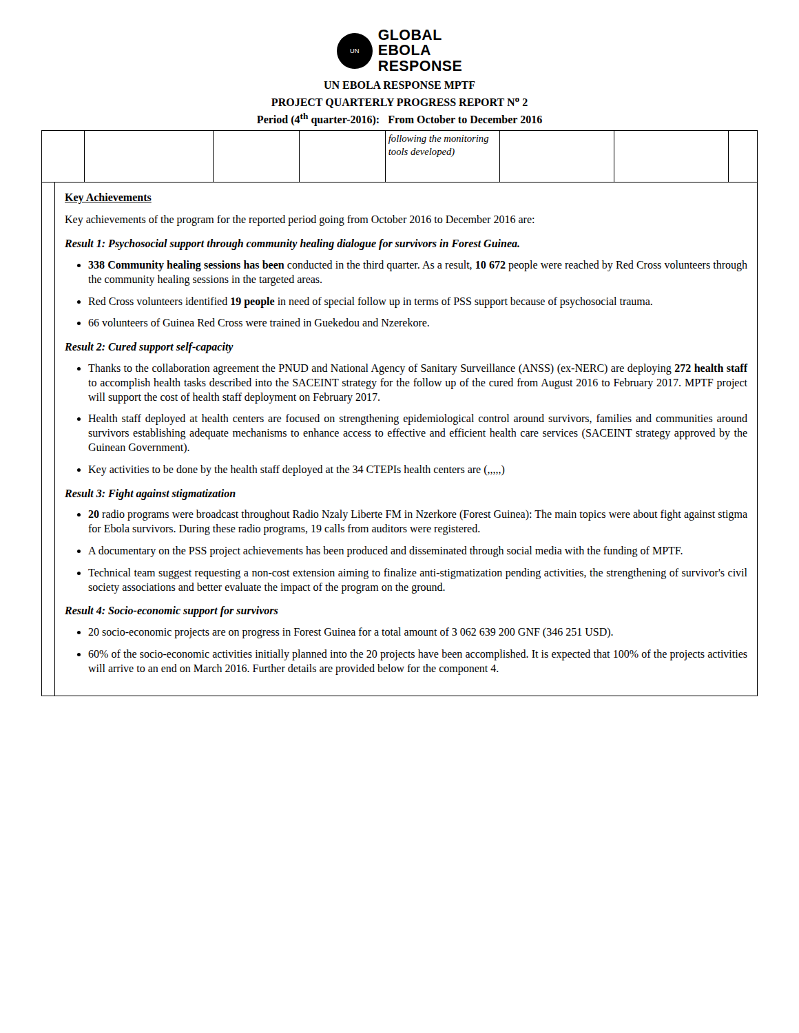UN GLOBAL
EBOLA
RESPONSE
UN EBOLA RESPONSE MPTF PROJECT QUARTERLY PROGRESS REPORT No 2 Period (4th quarter-2016): From October to December 2016
| | | | | following the monitoring tools developed) | | | |
Key Achievements
Key achievements of the program for the reported period going from October 2016 to December 2016 are:
Result 1: Psychosocial support through community healing dialogue for survivors in Forest Guinea.
338 Community healing sessions has been conducted in the third quarter. As a result, 10 672 people were reached by Red Cross volunteers through the community healing sessions in the targeted areas.
Red Cross volunteers identified 19 people in need of special follow up in terms of PSS support because of psychosocial trauma.
66 volunteers of Guinea Red Cross were trained in Guekedou and Nzerekore.
Result 2: Cured support self-capacity
Thanks to the collaboration agreement the PNUD and National Agency of Sanitary Surveillance (ANSS) (ex-NERC) are deploying 272 health staff to accomplish health tasks described into the SACEINT strategy for the follow up of the cured from August 2016 to February 2017. MPTF project will support the cost of health staff deployment on February 2017.
Health staff deployed at health centers are focused on strengthening epidemiological control around survivors, families and communities around survivors establishing adequate mechanisms to enhance access to effective and efficient health care services (SACEINT strategy approved by the Guinean Government).
Key activities to be done by the health staff deployed at the 34 CTEPIs health centers are (,,,,,)
Result 3: Fight against stigmatization
20 radio programs were broadcast throughout Radio Nzaly Liberte FM in Nzerkore (Forest Guinea): The main topics were about fight against stigma for Ebola survivors. During these radio programs, 19 calls from auditors were registered.
A documentary on the PSS project achievements has been produced and disseminated through social media with the funding of MPTF.
Technical team suggest requesting a non-cost extension aiming to finalize anti-stigmatization pending activities, the strengthening of survivor's civil society associations and better evaluate the impact of the program on the ground.
Result 4: Socio-economic support for survivors
20 socio-economic projects are on progress in Forest Guinea for a total amount of 3 062 639 200 GNF (346 251 USD).
60% of the socio-economic activities initially planned into the 20 projects have been accomplished. It is expected that 100% of the projects activities will arrive to an end on March 2016. Further details are provided below for the component 4.